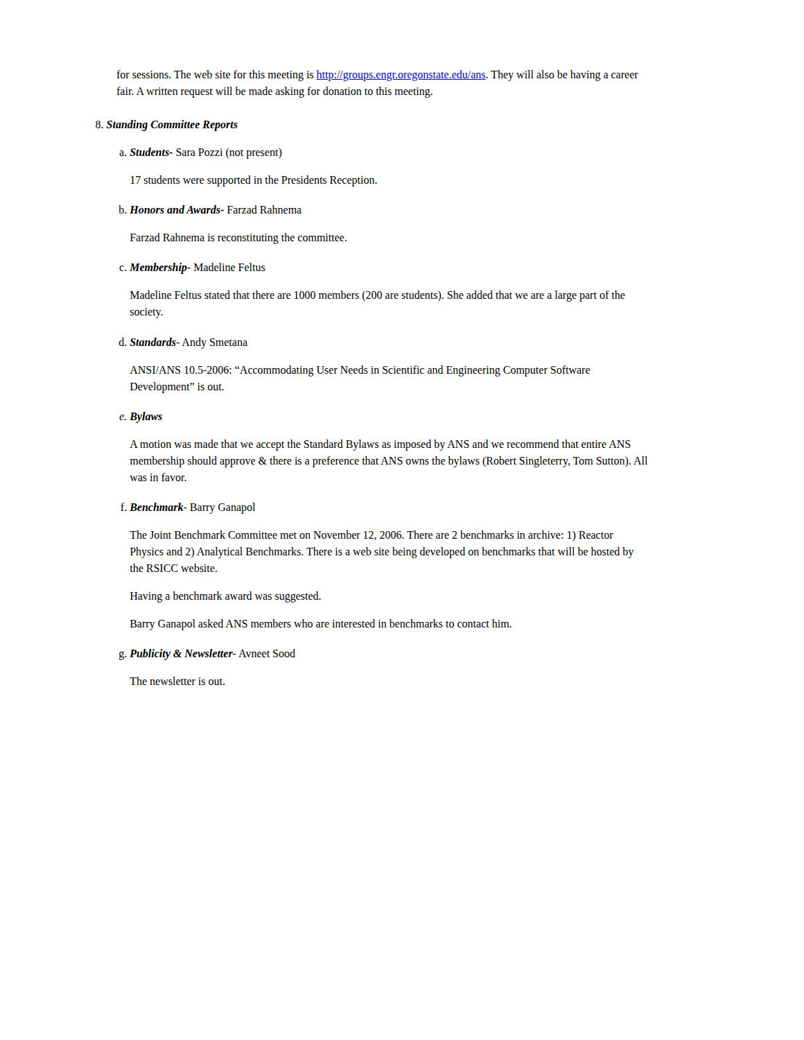for sessions. The web site for this meeting is http://groups.engr.oregonstate.edu/ans. They will also be having a career fair. A written request will be made asking for donation to this meeting.
Standing Committee Reports
Students- Sara Pozzi (not present)
17 students were supported in the Presidents Reception.
Honors and Awards- Farzad Rahnema
Farzad Rahnema is reconstituting the committee.
Membership- Madeline Feltus
Madeline Feltus stated that there are 1000 members (200 are students). She added that we are a large part of the society.
Standards- Andy Smetana
ANSI/ANS 10.5-2006: “Accommodating User Needs in Scientific and Engineering Computer Software Development” is out.
Bylaws
A motion was made that we accept the Standard Bylaws as imposed by ANS and we recommend that entire ANS membership should approve & there is a preference that ANS owns the bylaws (Robert Singleterry, Tom Sutton). All was in favor.
Benchmark- Barry Ganapol
The Joint Benchmark Committee met on November 12, 2006. There are 2 benchmarks in archive: 1) Reactor Physics and 2) Analytical Benchmarks. There is a web site being developed on benchmarks that will be hosted by the RSICC website.
Having a benchmark award was suggested.
Barry Ganapol asked ANS members who are interested in benchmarks to contact him.
Publicity & Newsletter- Avneet Sood
The newsletter is out.